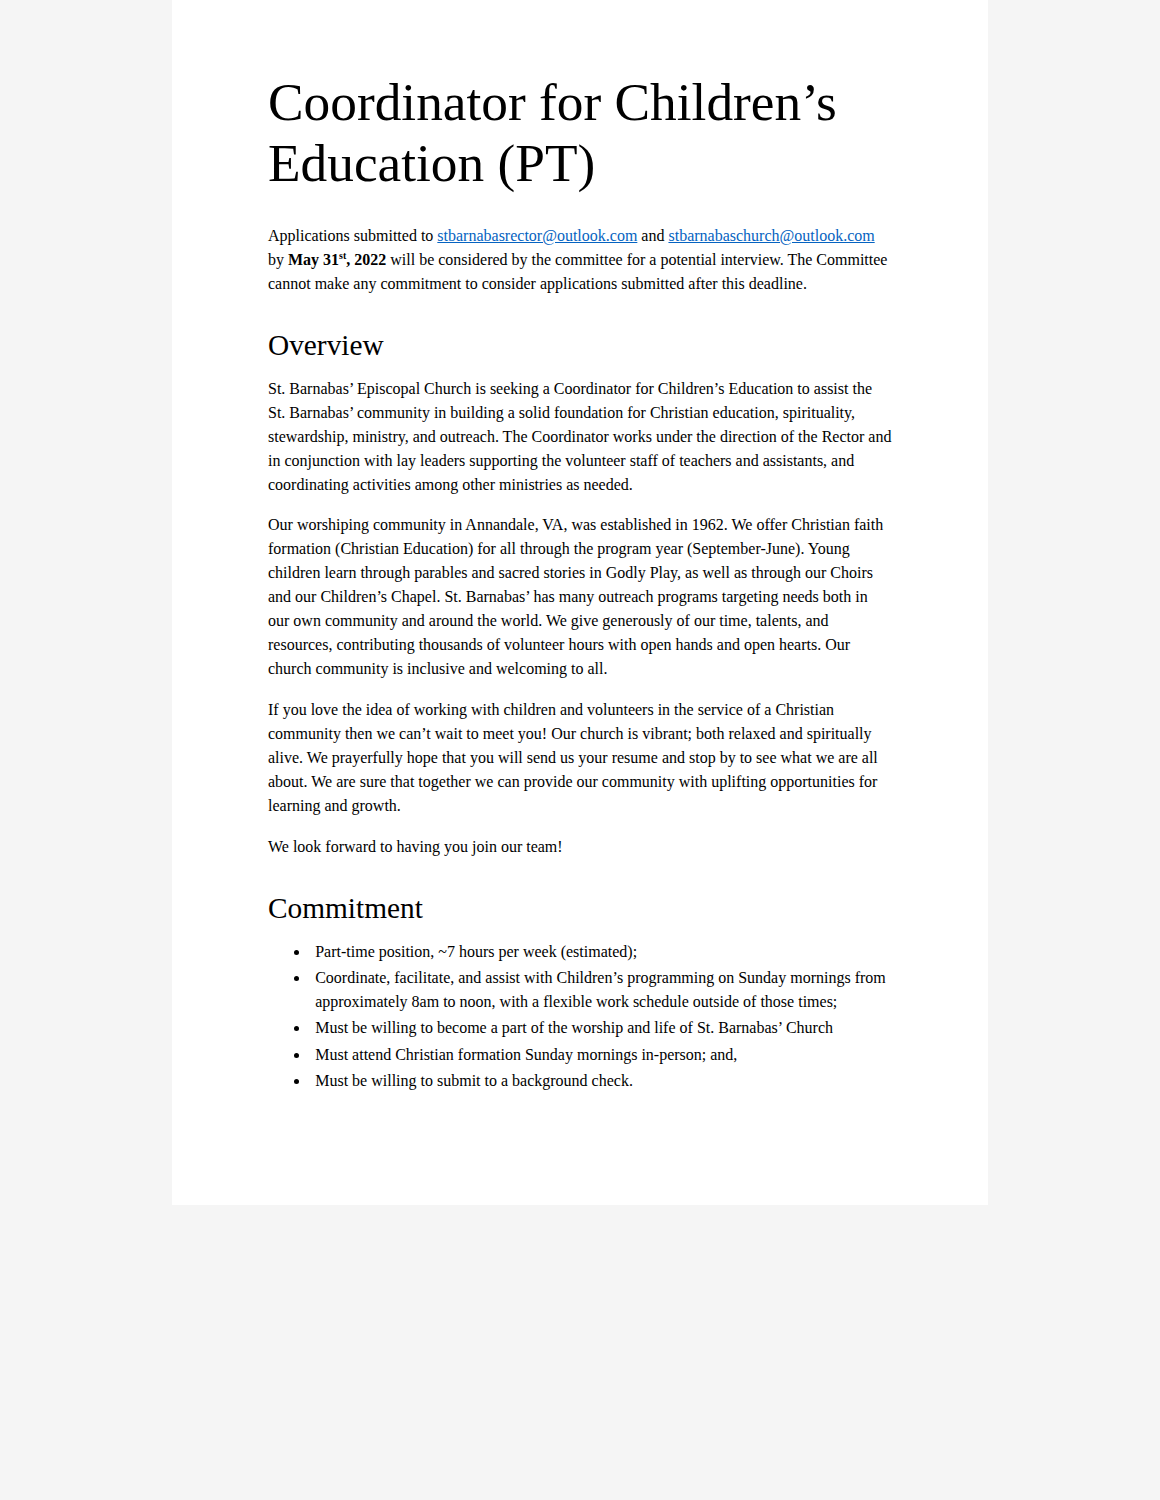Coordinator for Children’s Education (PT)
Applications submitted to stbarnabasrector@outlook.com and stbarnabaschurch@outlook.com by May 31st, 2022 will be considered by the committee for a potential interview. The Committee cannot make any commitment to consider applications submitted after this deadline.
Overview
St. Barnabas’ Episcopal Church is seeking a Coordinator for Children’s Education to assist the St. Barnabas’ community in building a solid foundation for Christian education, spirituality, stewardship, ministry, and outreach. The Coordinator works under the direction of the Rector and in conjunction with lay leaders supporting the volunteer staff of teachers and assistants, and coordinating activities among other ministries as needed.
Our worshiping community in Annandale, VA, was established in 1962. We offer Christian faith formation (Christian Education) for all through the program year (September-June). Young children learn through parables and sacred stories in Godly Play, as well as through our Choirs and our Children’s Chapel. St. Barnabas’ has many outreach programs targeting needs both in our own community and around the world. We give generously of our time, talents, and resources, contributing thousands of volunteer hours with open hands and open hearts. Our church community is inclusive and welcoming to all.
If you love the idea of working with children and volunteers in the service of a Christian community then we can’t wait to meet you! Our church is vibrant; both relaxed and spiritually alive. We prayerfully hope that you will send us your resume and stop by to see what we are all about. We are sure that together we can provide our community with uplifting opportunities for learning and growth.
We look forward to having you join our team!
Commitment
Part-time position, ~7 hours per week (estimated);
Coordinate, facilitate, and assist with Children’s programming on Sunday mornings from approximately 8am to noon, with a flexible work schedule outside of those times;
Must be willing to become a part of the worship and life of St. Barnabas’ Church
Must attend Christian formation Sunday mornings in-person; and,
Must be willing to submit to a background check.